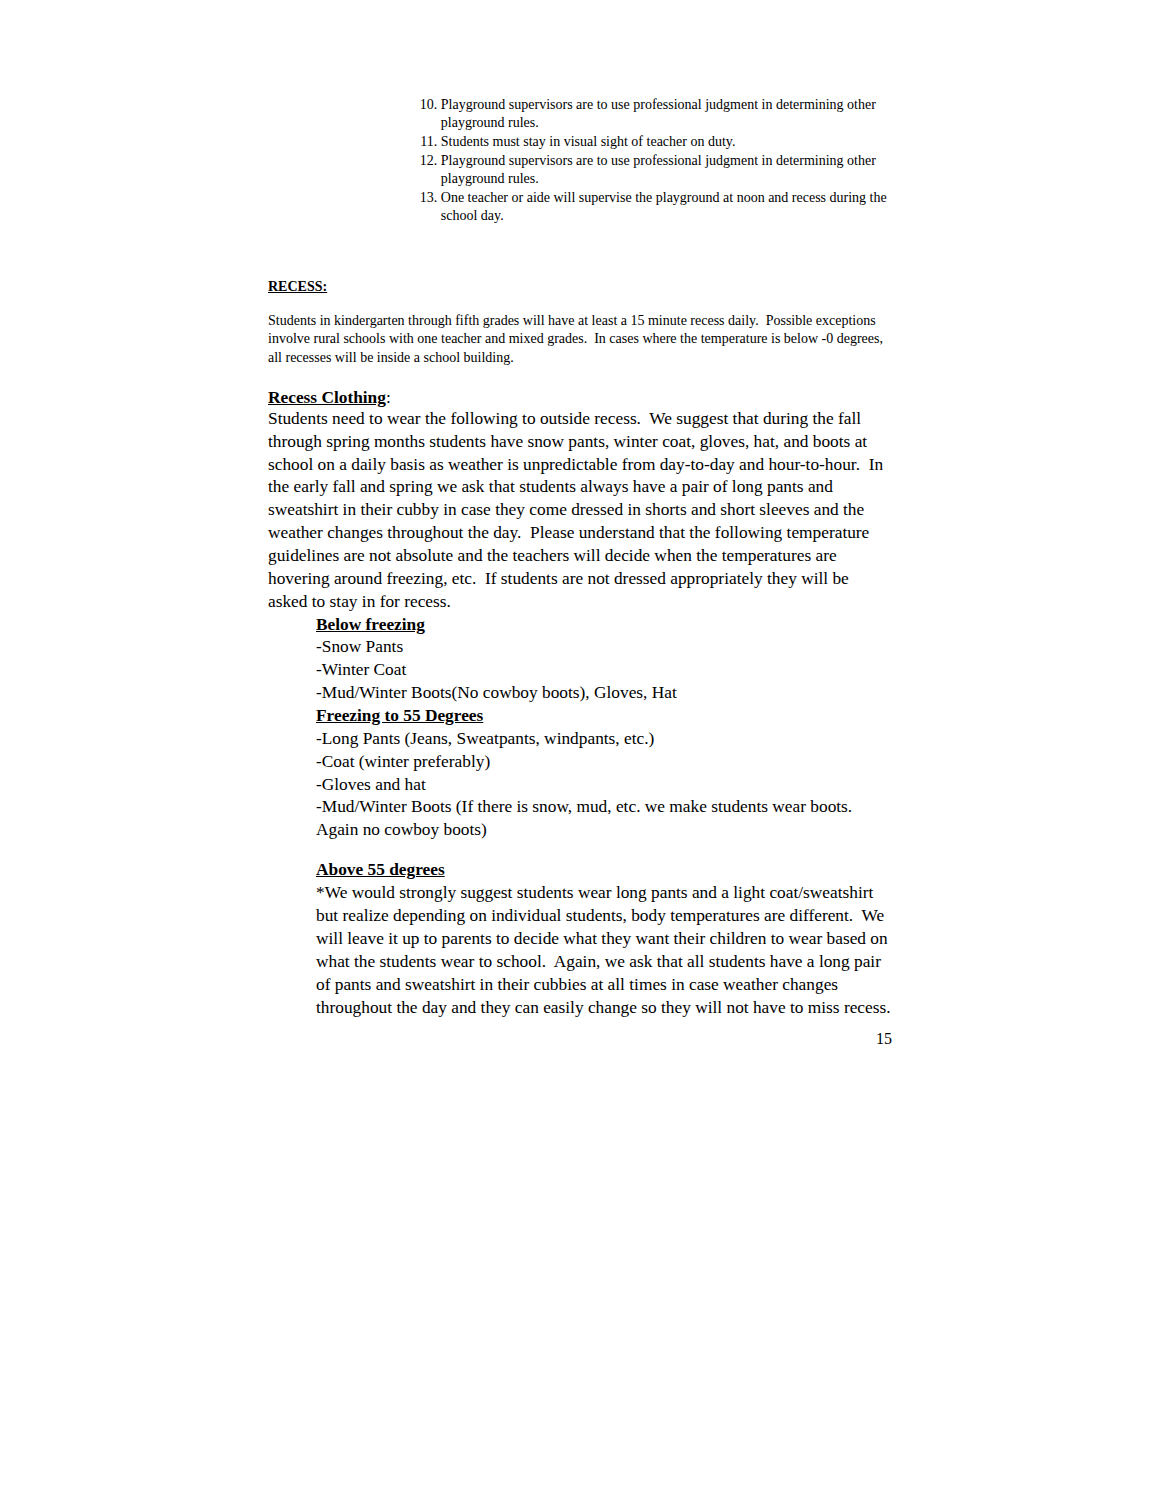Playground supervisors are to use professional judgment in determining other playground rules.
Students must stay in visual sight of teacher on duty.
Playground supervisors are to use professional judgment in determining other playground rules.
One teacher or aide will supervise the playground at noon and recess during the school day.
RECESS:
Students in kindergarten through fifth grades will have at least a 15 minute recess daily. Possible exceptions involve rural schools with one teacher and mixed grades. In cases where the temperature is below -0 degrees, all recesses will be inside a school building.
Recess Clothing:
Students need to wear the following to outside recess. We suggest that during the fall through spring months students have snow pants, winter coat, gloves, hat, and boots at school on a daily basis as weather is unpredictable from day-to-day and hour-to-hour. In the early fall and spring we ask that students always have a pair of long pants and sweatshirt in their cubby in case they come dressed in shorts and short sleeves and the weather changes throughout the day. Please understand that the following temperature guidelines are not absolute and the teachers will decide when the temperatures are hovering around freezing, etc. If students are not dressed appropriately they will be asked to stay in for recess.
Below freezing -Snow Pants -Winter Coat -Mud/Winter Boots(No cowboy boots), Gloves, Hat Freezing to 55 Degrees -Long Pants (Jeans, Sweatpants, windpants, etc.) -Coat (winter preferably) -Gloves and hat -Mud/Winter Boots (If there is snow, mud, etc. we make students wear boots. Again no cowboy boots)
Above 55 degrees *We would strongly suggest students wear long pants and a light coat/sweatshirt but realize depending on individual students, body temperatures are different. We will leave it up to parents to decide what they want their children to wear based on what the students wear to school. Again, we ask that all students have a long pair of pants and sweatshirt in their cubbies at all times in case weather changes throughout the day and they can easily change so they will not have to miss recess.
15